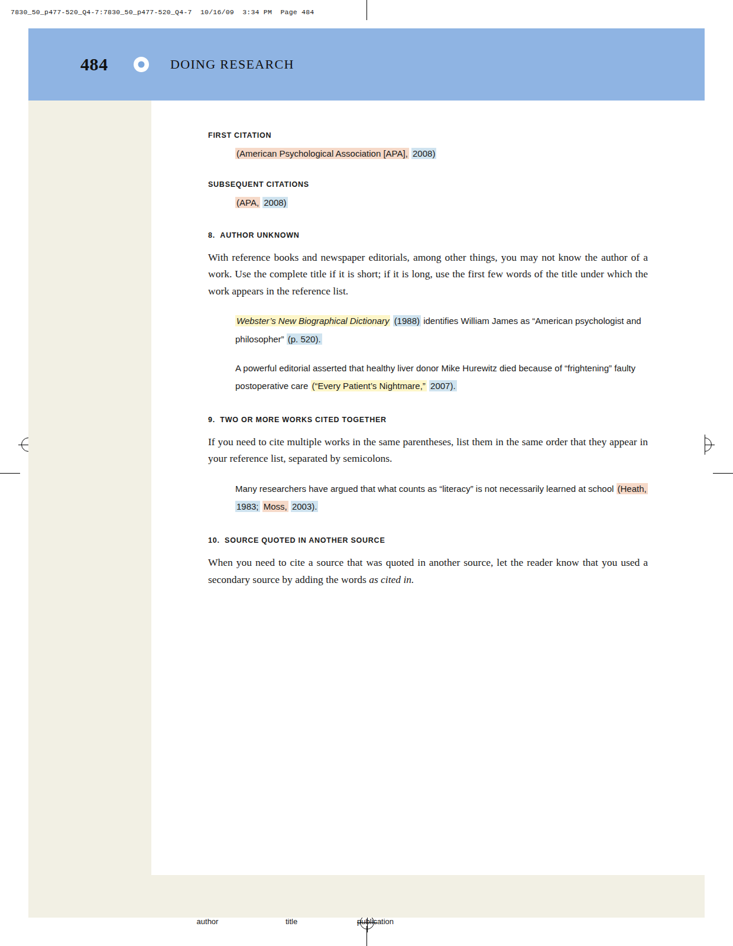7830_50_p477-520_Q4-7:7830_50_p477-520_Q4-7 10/16/09 3:34 PM Page 484
484 DOING RESEARCH
FIRST CITATION
(American Psychological Association [APA], 2008)
SUBSEQUENT CITATIONS
(APA, 2008)
8. AUTHOR UNKNOWN
With reference books and newspaper editorials, among other things, you may not know the author of a work. Use the complete title if it is short; if it is long, use the first few words of the title under which the work appears in the reference list.
Webster’s New Biographical Dictionary (1988) identifies William James as “American psychologist and philosopher” (p. 520).
A powerful editorial asserted that healthy liver donor Mike Hurewitz died because of “frightening” faulty postoperative care (“Every Patient’s Nightmare,” 2007).
9. TWO OR MORE WORKS CITED TOGETHER
If you need to cite multiple works in the same parentheses, list them in the same order that they appear in your reference list, separated by semicolons.
Many researchers have argued that what counts as “literacy” is not necessarily learned at school (Heath, 1983; Moss, 2003).
10. SOURCE QUOTED IN ANOTHER SOURCE
When you need to cite a source that was quoted in another source, let the reader know that you used a secondary source by adding the words as cited in.
author
title
publication